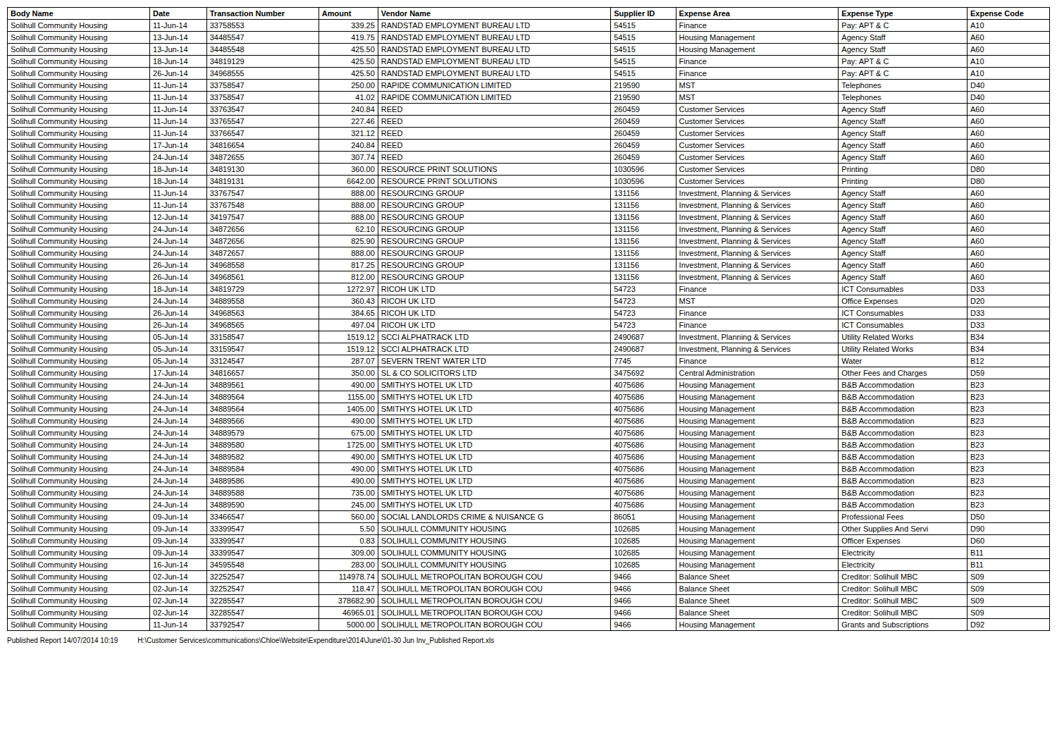| Body Name | Date | Transaction Number | Amount | Vendor Name | Supplier ID | Expense Area | Expense Type | Expense Code |
| --- | --- | --- | --- | --- | --- | --- | --- | --- |
| Solihull Community Housing | 11-Jun-14 | 33758553 | 339.25 | RANDSTAD EMPLOYMENT BUREAU LTD | 54515 | Finance | Pay: APT & C | A10 |
| Solihull Community Housing | 13-Jun-14 | 34485547 | 419.75 | RANDSTAD EMPLOYMENT BUREAU LTD | 54515 | Housing Management | Agency Staff | A60 |
| Solihull Community Housing | 13-Jun-14 | 34485548 | 425.50 | RANDSTAD EMPLOYMENT BUREAU LTD | 54515 | Housing Management | Agency Staff | A60 |
| Solihull Community Housing | 18-Jun-14 | 34819129 | 425.50 | RANDSTAD EMPLOYMENT BUREAU LTD | 54515 | Finance | Pay: APT & C | A10 |
| Solihull Community Housing | 26-Jun-14 | 34968555 | 425.50 | RANDSTAD EMPLOYMENT BUREAU LTD | 54515 | Finance | Pay: APT & C | A10 |
| Solihull Community Housing | 11-Jun-14 | 33758547 | 250.00 | RAPIDE COMMUNICATION LIMITED | 219590 | MST | Telephones | D40 |
| Solihull Community Housing | 11-Jun-14 | 33758547 | 41.02 | RAPIDE COMMUNICATION LIMITED | 219590 | MST | Telephones | D40 |
| Solihull Community Housing | 11-Jun-14 | 33763547 | 240.84 | REED | 260459 | Customer Services | Agency Staff | A60 |
| Solihull Community Housing | 11-Jun-14 | 33765547 | 227.46 | REED | 260459 | Customer Services | Agency Staff | A60 |
| Solihull Community Housing | 11-Jun-14 | 33766547 | 321.12 | REED | 260459 | Customer Services | Agency Staff | A60 |
| Solihull Community Housing | 17-Jun-14 | 34816654 | 240.84 | REED | 260459 | Customer Services | Agency Staff | A60 |
| Solihull Community Housing | 24-Jun-14 | 34872655 | 307.74 | REED | 260459 | Customer Services | Agency Staff | A60 |
| Solihull Community Housing | 18-Jun-14 | 34819130 | 360.00 | RESOURCE PRINT SOLUTIONS | 1030596 | Customer Services | Printing | D80 |
| Solihull Community Housing | 18-Jun-14 | 34819131 | 6642.00 | RESOURCE PRINT SOLUTIONS | 1030596 | Customer Services | Printing | D80 |
| Solihull Community Housing | 11-Jun-14 | 33767547 | 888.00 | RESOURCING GROUP | 131156 | Investment, Planning & Services | Agency Staff | A60 |
| Solihull Community Housing | 11-Jun-14 | 33767548 | 888.00 | RESOURCING GROUP | 131156 | Investment, Planning & Services | Agency Staff | A60 |
| Solihull Community Housing | 12-Jun-14 | 34197547 | 888.00 | RESOURCING GROUP | 131156 | Investment, Planning & Services | Agency Staff | A60 |
| Solihull Community Housing | 24-Jun-14 | 34872656 | 62.10 | RESOURCING GROUP | 131156 | Investment, Planning & Services | Agency Staff | A60 |
| Solihull Community Housing | 24-Jun-14 | 34872656 | 825.90 | RESOURCING GROUP | 131156 | Investment, Planning & Services | Agency Staff | A60 |
| Solihull Community Housing | 24-Jun-14 | 34872657 | 888.00 | RESOURCING GROUP | 131156 | Investment, Planning & Services | Agency Staff | A60 |
| Solihull Community Housing | 26-Jun-14 | 34968558 | 817.25 | RESOURCING GROUP | 131156 | Investment, Planning & Services | Agency Staff | A60 |
| Solihull Community Housing | 26-Jun-14 | 34968561 | 812.00 | RESOURCING GROUP | 131156 | Investment, Planning & Services | Agency Staff | A60 |
| Solihull Community Housing | 18-Jun-14 | 34819729 | 1272.97 | RICOH UK LTD | 54723 | Finance | ICT Consumables | D33 |
| Solihull Community Housing | 24-Jun-14 | 34889558 | 360.43 | RICOH UK LTD | 54723 | MST | Office Expenses | D20 |
| Solihull Community Housing | 26-Jun-14 | 34968563 | 384.65 | RICOH UK LTD | 54723 | Finance | ICT Consumables | D33 |
| Solihull Community Housing | 26-Jun-14 | 34968565 | 497.04 | RICOH UK LTD | 54723 | Finance | ICT Consumables | D33 |
| Solihull Community Housing | 05-Jun-14 | 33158547 | 1519.12 | SCCI ALPHATRACK LTD | 2490687 | Investment, Planning & Services | Utility Related Works | B34 |
| Solihull Community Housing | 05-Jun-14 | 33159547 | 1519.12 | SCCI ALPHATRACK LTD | 2490687 | Investment, Planning & Services | Utility Related Works | B34 |
| Solihull Community Housing | 05-Jun-14 | 33124547 | 287.07 | SEVERN TRENT WATER LTD | 7745 | Finance | Water | B12 |
| Solihull Community Housing | 17-Jun-14 | 34816657 | 350.00 | SL & CO SOLICITORS LTD | 3475692 | Central Administration | Other Fees and Charges | D59 |
| Solihull Community Housing | 24-Jun-14 | 34889561 | 490.00 | SMITHYS HOTEL UK LTD | 4075686 | Housing Management | B&B Accommodation | B23 |
| Solihull Community Housing | 24-Jun-14 | 34889564 | 1155.00 | SMITHYS HOTEL UK LTD | 4075686 | Housing Management | B&B Accommodation | B23 |
| Solihull Community Housing | 24-Jun-14 | 34889564 | 1405.00 | SMITHYS HOTEL UK LTD | 4075686 | Housing Management | B&B Accommodation | B23 |
| Solihull Community Housing | 24-Jun-14 | 34889566 | 490.00 | SMITHYS HOTEL UK LTD | 4075686 | Housing Management | B&B Accommodation | B23 |
| Solihull Community Housing | 24-Jun-14 | 34889579 | 675.00 | SMITHYS HOTEL UK LTD | 4075686 | Housing Management | B&B Accommodation | B23 |
| Solihull Community Housing | 24-Jun-14 | 34889580 | 1725.00 | SMITHYS HOTEL UK LTD | 4075686 | Housing Management | B&B Accommodation | B23 |
| Solihull Community Housing | 24-Jun-14 | 34889582 | 490.00 | SMITHYS HOTEL UK LTD | 4075686 | Housing Management | B&B Accommodation | B23 |
| Solihull Community Housing | 24-Jun-14 | 34889584 | 490.00 | SMITHYS HOTEL UK LTD | 4075686 | Housing Management | B&B Accommodation | B23 |
| Solihull Community Housing | 24-Jun-14 | 34889586 | 490.00 | SMITHYS HOTEL UK LTD | 4075686 | Housing Management | B&B Accommodation | B23 |
| Solihull Community Housing | 24-Jun-14 | 34889588 | 735.00 | SMITHYS HOTEL UK LTD | 4075686 | Housing Management | B&B Accommodation | B23 |
| Solihull Community Housing | 24-Jun-14 | 34889590 | 245.00 | SMITHYS HOTEL UK LTD | 4075686 | Housing Management | B&B Accommodation | B23 |
| Solihull Community Housing | 09-Jun-14 | 33466547 | 560.00 | SOCIAL LANDLORDS CRIME & NUISANCE G | 86051 | Housing Management | Professional Fees | D50 |
| Solihull Community Housing | 09-Jun-14 | 33399547 | 5.50 | SOLIHULL COMMUNITY HOUSING | 102685 | Housing Management | Other Supplies And Servi | D90 |
| Solihull Community Housing | 09-Jun-14 | 33399547 | 0.83 | SOLIHULL COMMUNITY HOUSING | 102685 | Housing Management | Officer Expenses | D60 |
| Solihull Community Housing | 09-Jun-14 | 33399547 | 309.00 | SOLIHULL COMMUNITY HOUSING | 102685 | Housing Management | Electricity | B11 |
| Solihull Community Housing | 16-Jun-14 | 34595548 | 283.00 | SOLIHULL COMMUNITY HOUSING | 102685 | Housing Management | Electricity | B11 |
| Solihull Community Housing | 02-Jun-14 | 32252547 | 114978.74 | SOLIHULL METROPOLITAN BOROUGH COU | 9466 | Balance Sheet | Creditor: Solihull MBC | S09 |
| Solihull Community Housing | 02-Jun-14 | 32252547 | 118.47 | SOLIHULL METROPOLITAN BOROUGH COU | 9466 | Balance Sheet | Creditor: Solihull MBC | S09 |
| Solihull Community Housing | 02-Jun-14 | 32285547 | 378682.90 | SOLIHULL METROPOLITAN BOROUGH COU | 9466 | Balance Sheet | Creditor: Solihull MBC | S09 |
| Solihull Community Housing | 02-Jun-14 | 32285547 | 46965.01 | SOLIHULL METROPOLITAN BOROUGH COU | 9466 | Balance Sheet | Creditor: Solihull MBC | S09 |
| Solihull Community Housing | 11-Jun-14 | 33792547 | 5000.00 | SOLIHULL METROPOLITAN BOROUGH COU | 9466 | Housing Management | Grants and Subscriptions | D92 |
Published Report 14/07/2014 10:19 H:\Customer Services\communications\Chloe\Website\Expenditure\2014\June\01-30 Jun Inv_Published Report.xls